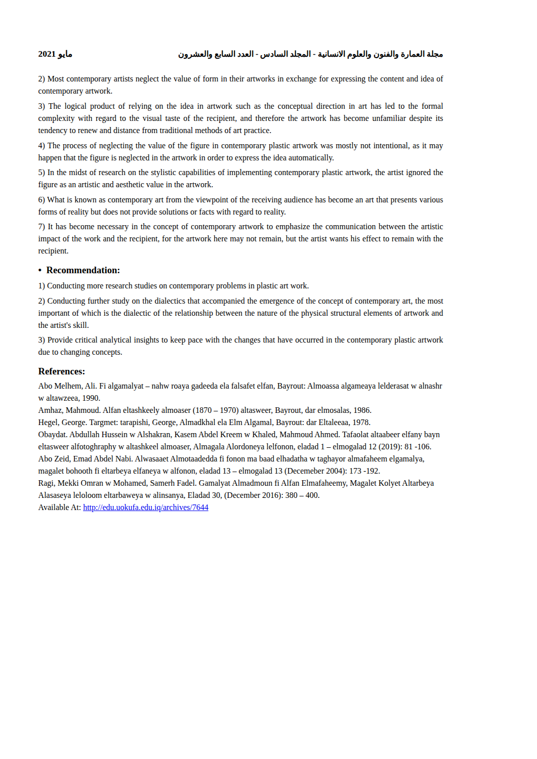مايو 2021
مجلة العمارة والفنون والعلوم الانسانية - المجلد السادس - العدد السابع والعشرون
2) Most contemporary artists neglect the value of form in their artworks in exchange for expressing the content and idea of contemporary artwork.
3) The logical product of relying on the idea in artwork such as the conceptual direction in art has led to the formal complexity with regard to the visual taste of the recipient, and therefore the artwork has become unfamiliar despite its tendency to renew and distance from traditional methods of art practice.
4) The process of neglecting the value of the figure in contemporary plastic artwork was mostly not intentional, as it may happen that the figure is neglected in the artwork in order to express the idea automatically.
5) In the midst of research on the stylistic capabilities of implementing contemporary plastic artwork, the artist ignored the figure as an artistic and aesthetic value in the artwork.
6) What is known as contemporary art from the viewpoint of the receiving audience has become an art that presents various forms of reality but does not provide solutions or facts with regard to reality.
7) It has become necessary in the concept of contemporary artwork to emphasize the communication between the artistic impact of the work and the recipient, for the artwork here may not remain, but the artist wants his effect to remain with the recipient.
Recommendation:
1) Conducting more research studies on contemporary problems in plastic art work.
2) Conducting further study on the dialectics that accompanied the emergence of the concept of contemporary art, the most important of which is the dialectic of the relationship between the nature of the physical structural elements of artwork and the artist's skill.
3) Provide critical analytical insights to keep pace with the changes that have occurred in the contemporary plastic artwork due to changing concepts.
References:
Abo Melhem, Ali. Fi algamalyat – nahw roaya gadeeda ela falsafet elfan, Bayrout: Almoassa algameaya lelderasat w alnashr w altawzeea, 1990.
Amhaz, Mahmoud. Alfan eltashkeely almoaser (1870 – 1970) altasweer, Bayrout, dar elmosalas, 1986.
Hegel, George. Targmet: tarapishi, George, Almadkhal ela Elm Algamal, Bayrout: dar Eltaleeaa, 1978.
Obaydat. Abdullah Hussein w Alshakran, Kasem Abdel Kreem w Khaled, Mahmoud Ahmed. Tafaolat altaabeer elfany bayn eltasweer alfotoghraphy w altashkeel almoaser, Almagala Alordoneya lelfonon, eladad 1 – elmogalad 12 (2019): 81 -106.
Abo Zeid, Emad Abdel Nabi. Alwasaaet Almotaadedda fi fonon ma baad elhadatha w taghayor almafaheem elgamalya, magalet bohooth fi eltarbeya elfaneya w alfonon, eladad 13 – elmogalad 13 (Decemeber 2004): 173 -192.
Ragi, Mekki Omran w Mohamed, Samerh Fadel. Gamalyat Almadmoun fi Alfan Elmafaheemy, Magalet Kolyet Altarbeya Alasaseya leloloom eltarbaweya w alinsanya, Eladad 30, (December 2016): 380 – 400.
Available At: http://edu.uokufa.edu.iq/archives/7644